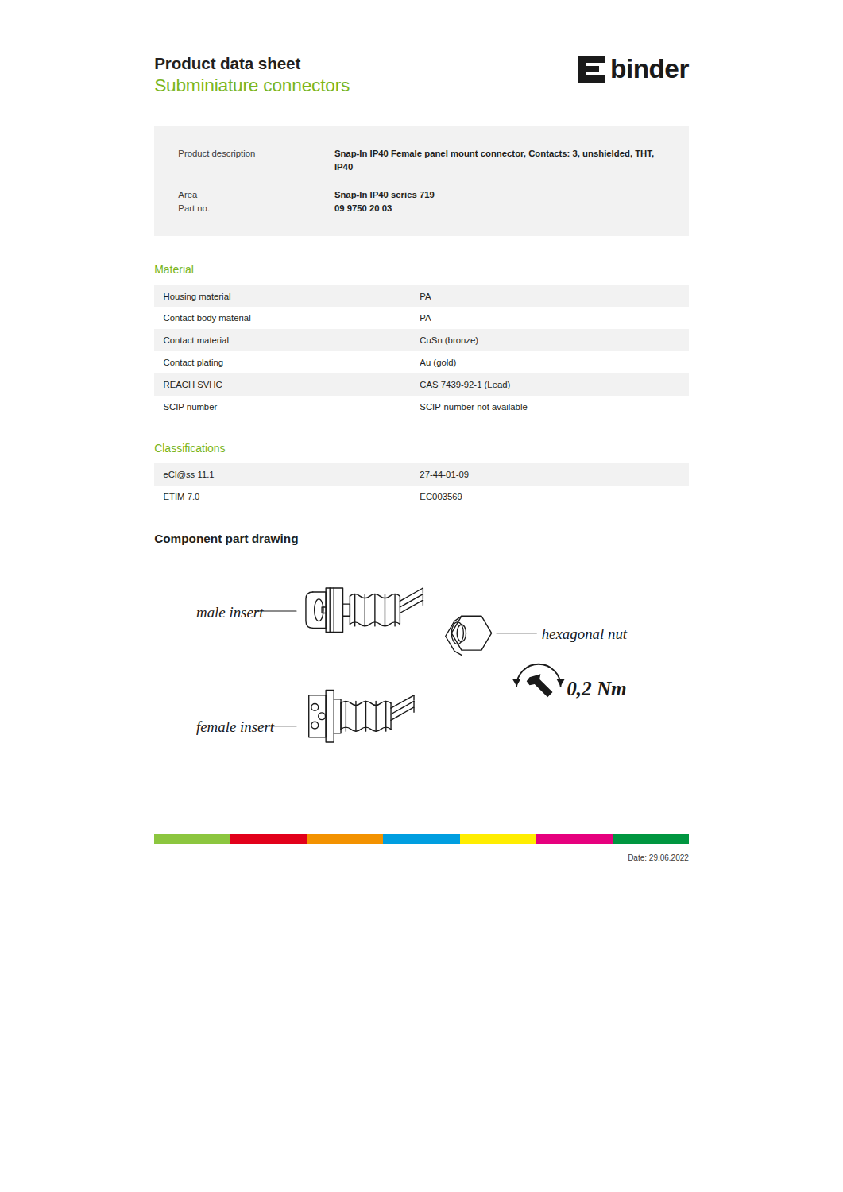Product data sheet
Subminiature connectors
binder
Product description
Snap-In IP40 Female panel mount connector, Contacts: 3, unshielded, THT, IP40
Area Part no.
Snap-In IP40 series 719 09 9750 20 03
Material
| Housing material | PA |
| Contact body material | PA |
| Contact material | CuSn (bronze) |
| Contact plating | Au (gold) |
| REACH SVHC | CAS 7439-92-1 (Lead) |
| SCIP number | SCIP-number not available |
Classifications
| eCl@ss 11.1 | 27-44-01-09 |
| ETIM 7.0 | EC003569 |
Component part drawing
male insert female insert hexagonal nut 0,2 Nm
Date: 29.06.2022